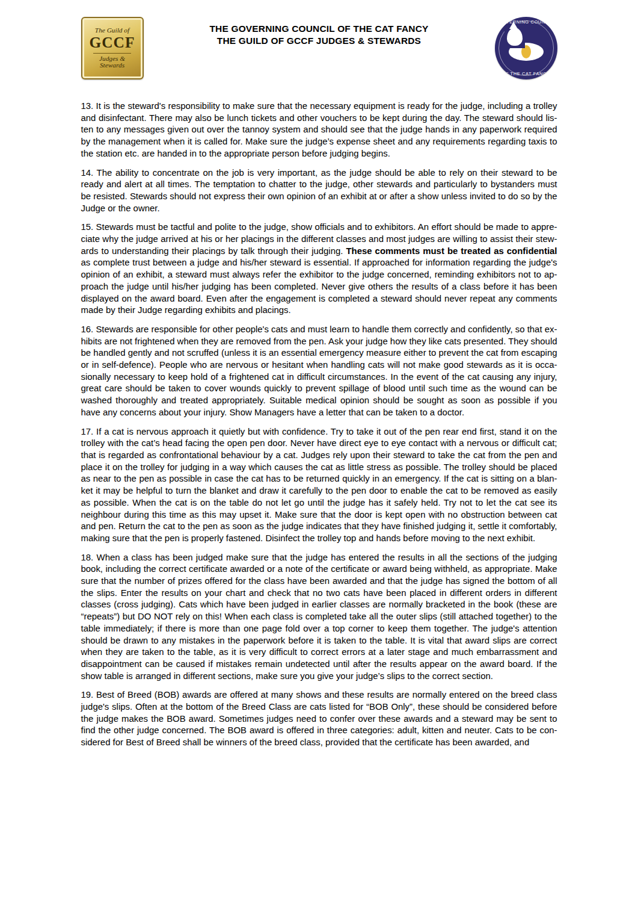The Guild of
GCCF
Judges &
Stewards
THE GOVERNING COUNCIL OF THE CAT FANCY
THE GUILD OF GCCF JUDGES & STEWARDS
GOVERNING COUNCIL OF THE CAT FANCY
13. It is the steward's responsibility to make sure that the necessary equipment is ready for the judge, including a trolley and disinfectant. There may also be lunch tickets and other vouchers to be kept during the day. The steward should listen to any messages given out over the tannoy system and should see that the judge hands in any paperwork required by the management when it is called for. Make sure the judge’s expense sheet and any requirements regarding taxis to the station etc. are handed in to the appropriate person before judging begins.
14. The ability to concentrate on the job is very important, as the judge should be able to rely on their steward to be ready and alert at all times. The temptation to chatter to the judge, other stewards and particularly to bystanders must be resisted. Stewards should not express their own opinion of an exhibit at or after a show unless invited to do so by the Judge or the owner.
15. Stewards must be tactful and polite to the judge, show officials and to exhibitors. An effort should be made to appreciate why the judge arrived at his or her placings in the different classes and most judges are willing to assist their stewards to understanding their placings by talk through their judging. These comments must be treated as confidential as complete trust between a judge and his/her steward is essential. If approached for information regarding the judge's opinion of an exhibit, a steward must always refer the exhibitor to the judge concerned, reminding exhibitors not to approach the judge until his/her judging has been completed. Never give others the results of a class before it has been displayed on the award board. Even after the engagement is completed a steward should never repeat any comments made by their Judge regarding exhibits and placings.
16. Stewards are responsible for other people's cats and must learn to handle them correctly and confidently, so that exhibits are not frightened when they are removed from the pen. Ask your judge how they like cats presented. They should be handled gently and not scruffed (unless it is an essential emergency measure either to prevent the cat from escaping or in self-defence). People who are nervous or hesitant when handling cats will not make good stewards as it is occasionally necessary to keep hold of a frightened cat in difficult circumstances. In the event of the cat causing any injury, great care should be taken to cover wounds quickly to prevent spillage of blood until such time as the wound can be washed thoroughly and treated appropriately. Suitable medical opinion should be sought as soon as possible if you have any concerns about your injury. Show Managers have a letter that can be taken to a doctor.
17. If a cat is nervous approach it quietly but with confidence. Try to take it out of the pen rear end first, stand it on the trolley with the cat’s head facing the open pen door. Never have direct eye to eye contact with a nervous or difficult cat; that is regarded as confrontational behaviour by a cat. Judges rely upon their steward to take the cat from the pen and place it on the trolley for judging in a way which causes the cat as little stress as possible. The trolley should be placed as near to the pen as possible in case the cat has to be returned quickly in an emergency. If the cat is sitting on a blanket it may be helpful to turn the blanket and draw it carefully to the pen door to enable the cat to be removed as easily as possible. When the cat is on the table do not let go until the judge has it safely held. Try not to let the cat see its neighbour during this time as this may upset it. Make sure that the door is kept open with no obstruction between cat and pen. Return the cat to the pen as soon as the judge indicates that they have finished judging it, settle it comfortably, making sure that the pen is properly fastened. Disinfect the trolley top and hands before moving to the next exhibit.
18. When a class has been judged make sure that the judge has entered the results in all the sections of the judging book, including the correct certificate awarded or a note of the certificate or award being withheld, as appropriate. Make sure that the number of prizes offered for the class have been awarded and that the judge has signed the bottom of all the slips. Enter the results on your chart and check that no two cats have been placed in different orders in different classes (cross judging). Cats which have been judged in earlier classes are normally bracketed in the book (these are “repeats”) but DO NOT rely on this! When each class is completed take all the outer slips (still attached together) to the table immediately; if there is more than one page fold over a top corner to keep them together. The judge's attention should be drawn to any mistakes in the paperwork before it is taken to the table. It is vital that award slips are correct when they are taken to the table, as it is very difficult to correct errors at a later stage and much embarrassment and disappointment can be caused if mistakes remain undetected until after the results appear on the award board. If the show table is arranged in different sections, make sure you give your judge’s slips to the correct section.
19. Best of Breed (BOB) awards are offered at many shows and these results are normally entered on the breed class judge's slips. Often at the bottom of the Breed Class are cats listed for “BOB Only”, these should be considered before the judge makes the BOB award. Sometimes judges need to confer over these awards and a steward may be sent to find the other judge concerned. The BOB award is offered in three categories: adult, kitten and neuter. Cats to be considered for Best of Breed shall be winners of the breed class, provided that the certificate has been awarded, and